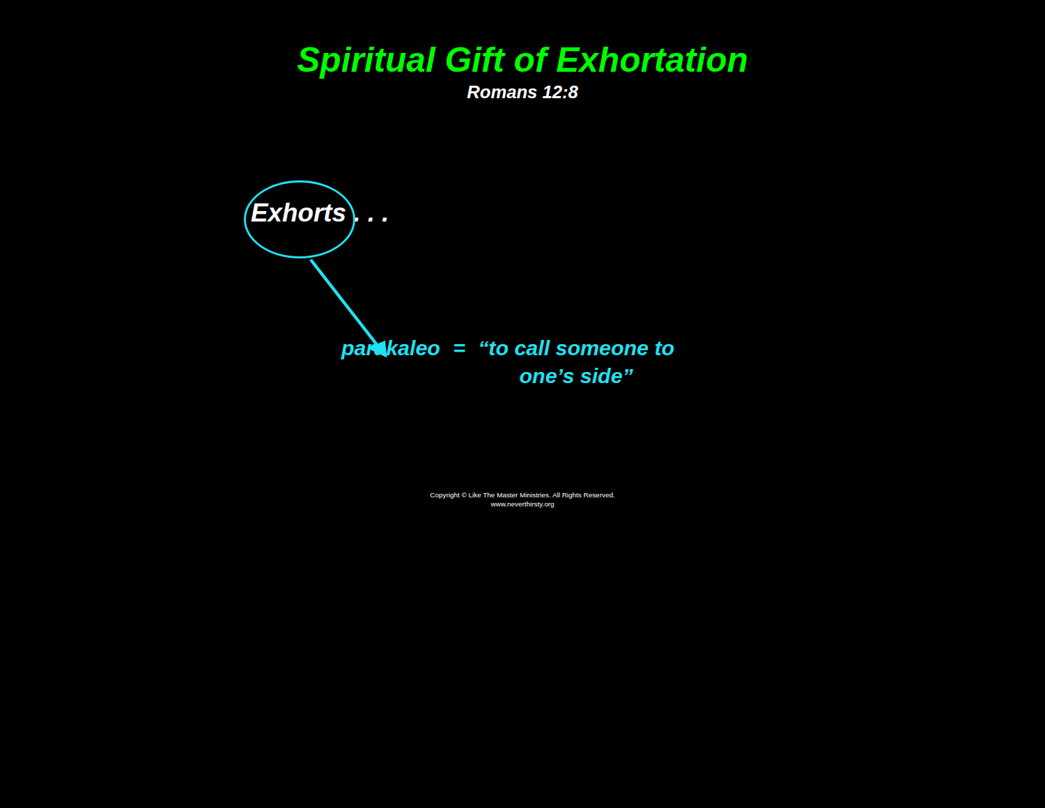Spiritual Gift of Exhortation
Romans 12:8
Exhorts . . .
parakaleo=“to call someone toone’s side”
Copyright © Like The Master Ministries. All Rights Reserved.
www.neverthirsty.org